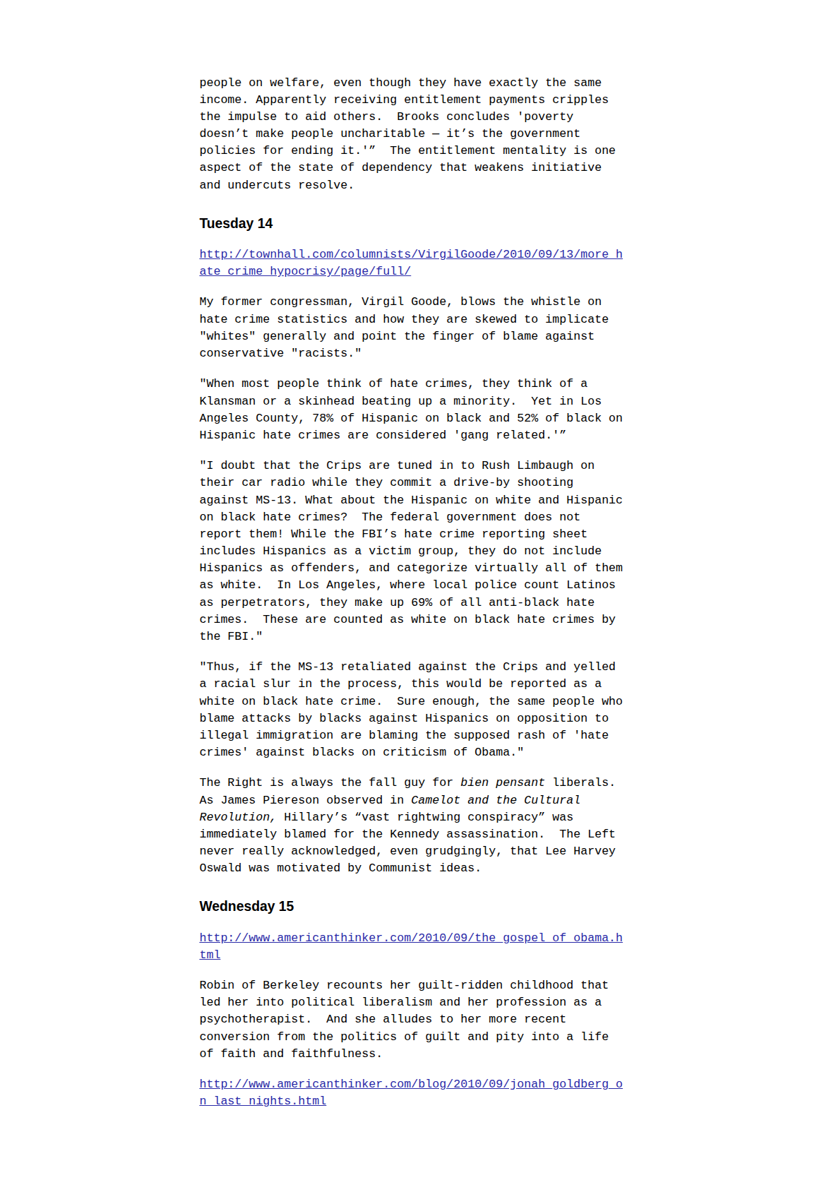people on welfare, even though they have exactly the same income. Apparently receiving entitlement payments cripples the impulse to aid others. Brooks concludes 'poverty doesn’t make people uncharitable — it’s the government policies for ending it.'” The entitlement mentality is one aspect of the state of dependency that weakens initiative and undercuts resolve.
Tuesday 14
http://townhall.com/columnists/VirgilGoode/2010/09/13/more_hate_crime_hypocrisy/page/full/
My former congressman, Virgil Goode, blows the whistle on hate crime statistics and how they are skewed to implicate "whites" generally and point the finger of blame against conservative "racists."
"When most people think of hate crimes, they think of a Klansman or a skinhead beating up a minority. Yet in Los Angeles County, 78% of Hispanic on black and 52% of black on Hispanic hate crimes are considered 'gang related.'”
"I doubt that the Crips are tuned in to Rush Limbaugh on their car radio while they commit a drive-by shooting against MS-13. What about the Hispanic on white and Hispanic on black hate crimes? The federal government does not report them! While the FBI’s hate crime reporting sheet includes Hispanics as a victim group, they do not include Hispanics as offenders, and categorize virtually all of them as white. In Los Angeles, where local police count Latinos as perpetrators, they make up 69% of all anti-black hate crimes. These are counted as white on black hate crimes by the FBI."
"Thus, if the MS-13 retaliated against the Crips and yelled a racial slur in the process, this would be reported as a white on black hate crime. Sure enough, the same people who blame attacks by blacks against Hispanics on opposition to illegal immigration are blaming the supposed rash of 'hate crimes' against blacks on criticism of Obama."
The Right is always the fall guy for bien pensant liberals. As James Piereson observed in Camelot and the Cultural Revolution, Hillary’s “vast rightwing conspiracy” was immediately blamed for the Kennedy assassination. The Left never really acknowledged, even grudgingly, that Lee Harvey Oswald was motivated by Communist ideas.
Wednesday 15
http://www.americanthinker.com/2010/09/the_gospel_of_obama.html
Robin of Berkeley recounts her guilt-ridden childhood that led her into political liberalism and her profession as a psychotherapist. And she alludes to her more recent conversion from the politics of guilt and pity into a life of faith and faithfulness.
http://www.americanthinker.com/blog/2010/09/jonah_goldberg_on_last_nights.html